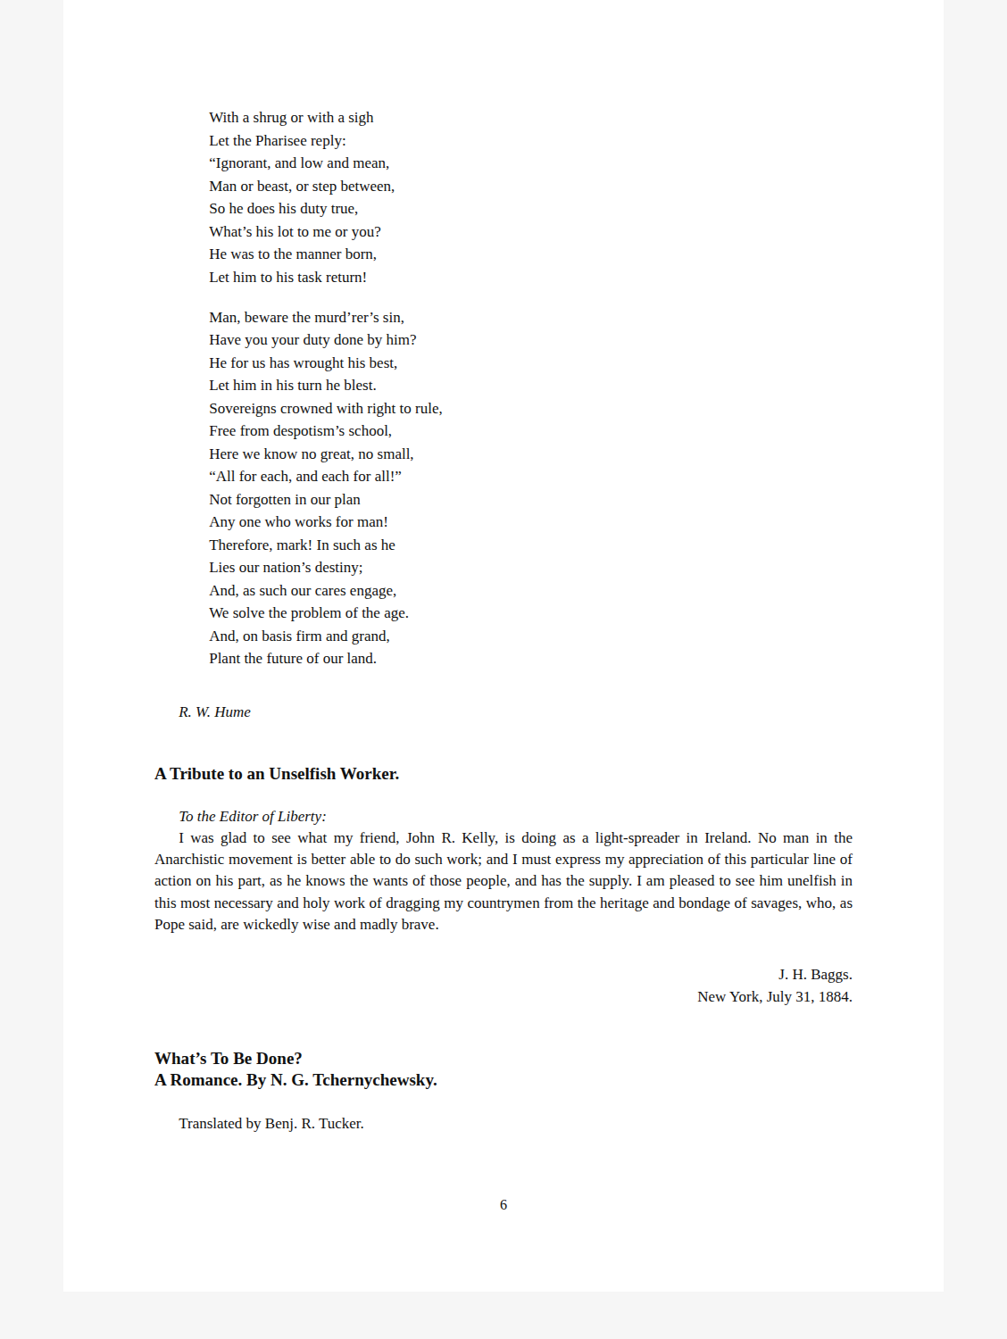With a shrug or with a sigh
Let the Pharisee reply:
“Ignorant, and low and mean,
Man or beast, or step between,
So he does his duty true,
What’s his lot to me or you?
He was to the manner born,
Let him to his task return!
Man, beware the murd’rer’s sin,
Have you your duty done by him?
He for us has wrought his best,
Let him in his turn he blest.
Sovereigns crowned with right to rule,
Free from despotism’s school,
Here we know no great, no small,
“All for each, and each for all!”
Not forgotten in our plan
Any one who works for man!
Therefore, mark! In such as he
Lies our nation’s destiny;
And, as such our cares engage,
We solve the problem of the age.
And, on basis firm and grand,
Plant the future of our land.
R. W. Hume
A Tribute to an Unselfish Worker.
To the Editor of Liberty:
I was glad to see what my friend, John R. Kelly, is doing as a light-spreader in Ireland. No man in the Anarchistic movement is better able to do such work; and I must express my appreciation of this particular line of action on his part, as he knows the wants of those people, and has the supply. I am pleased to see him unelfish in this most necessary and holy work of dragging my countrymen from the heritage and bondage of savages, who, as Pope said, are wickedly wise and madly brave.
J. H. Baggs.
New York, July 31, 1884.
What’s To Be Done?
A Romance. By N. G. Tchernychewsky.
Translated by Benj. R. Tucker.
6